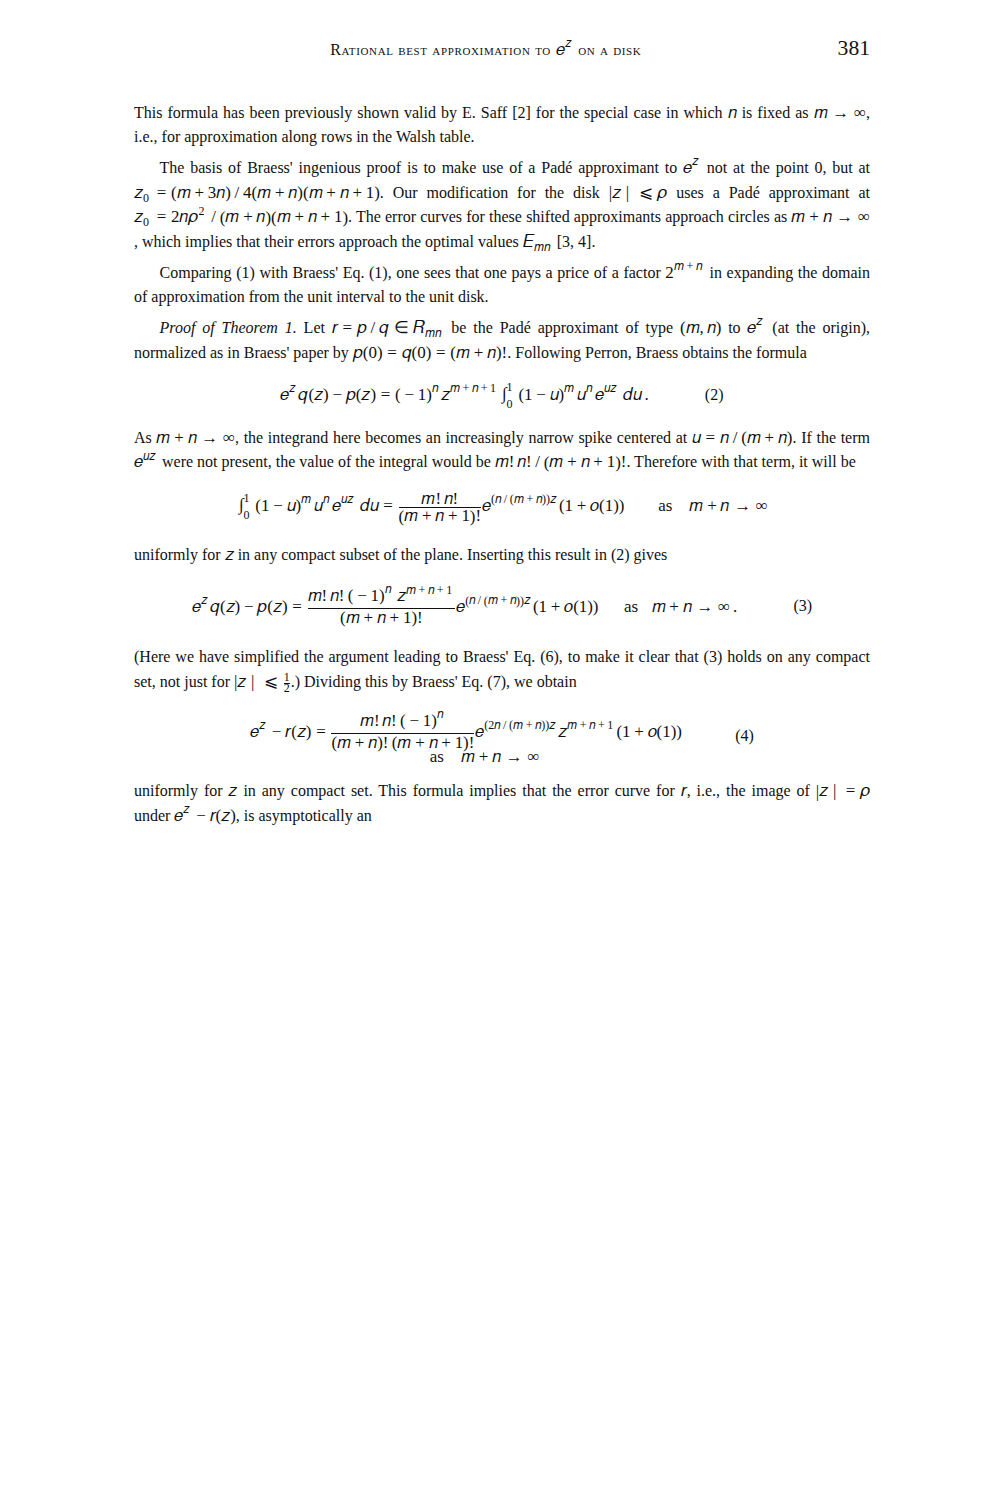Rational best approximation to ez on a disk 381
This formula has been previously shown valid by E. Saff [2] for the special case in which n is fixed as m→∞, i.e., for approximation along rows in the Walsh table.
The basis of Braess' ingenious proof is to make use of a Padé approximant to ez not at the point 0, but at z0=(m+3n)/4(m+n)(m+n+1). Our modification for the disk |z|⩽ρ uses a Padé approximant at z0=2nρ2/(m+n)(m+n+1). The error curves for these shifted approximants approach circles as m+n→∞, which implies that their errors approach the optimal values Emn [3, 4].
Comparing (1) with Braess' Eq. (1), one sees that one pays a price of a factor 2m+n in expanding the domain of approximation from the unit interval to the unit disk.
Proof of Theorem 1. Let r=p/q∈Rmn be the Padé approximant of type (m,n) to ez (at the origin), normalized as in Braess' paper by p(0)=q(0)=(m+n)!. Following Perron, Braess obtains the formula
ezq(z) − p(z) = (−1)n zm+n+1 ∫01 (1−u)m un euz du.
(2)
As m+n→∞, the integrand here becomes an increasingly narrow spike centered at u=n/(m+n). If the term euz were not present, the value of the integral would be m!n!/(m+n+1)!. Therefore with that term, it will be
∫01 (1−u)m un euz du = m!n! (m+n+1)! e(n/(m+n))z (1+o(1)) as m+n→∞
uniformly for z in any compact subset of the plane. Inserting this result in (2) gives
ezq(z) − p(z) = m!n! (−1)n zm+n+1 (m+n+1)! e(n/(m+n))z (1+o(1)) as m+n→∞.
(3)
(Here we have simplified the argument leading to Braess' Eq. (6), to make it clear that (3) holds on any compact set, not just for |z|⩽12.) Dividing this by Braess' Eq. (7), we obtain
ez − r(z) = m!n! (−1)n (m+n)! (m+n+1)! e(2n/(m+n))z zm+n+1 (1+o(1)) as m+n→∞
(4)
uniformly for z in any compact set. This formula implies that the error curve for r, i.e., the image of |z|=ρ under ez−r(z), is asymptotically an